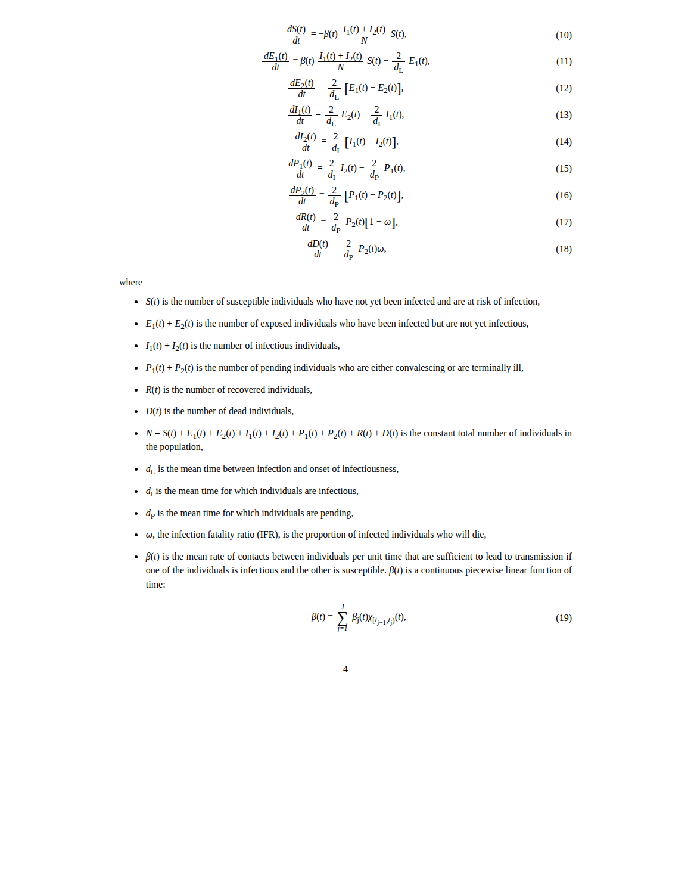dS(t) dt = −β(t) I1(t) + I2(t) N S(t),
(10)
dE1(t) dt = β(t) I1(t) + I2(t) N S(t) − 2 dL E1(t),
(11)
dE2(t) dt = 2 dL [E1(t) − E2(t)],
(12)
dI1(t) dt = 2 dL E2(t) − 2 dI I1(t),
(13)
dI2(t) dt = 2 dI [I1(t) − I2(t)],
(14)
dP1(t) dt = 2 dI I2(t) − 2 dP P1(t),
(15)
dP2(t) dt = 2 dP [P1(t) − P2(t)],
(16)
dR(t) dt = 2 dP P2(t)[1 − ω],
(17)
dD(t) dt = 2 dP P2(t)ω,
(18)
where
S(t) is the number of susceptible individuals who have not yet been infected and are at risk of infection,
E1(t) + E2(t) is the number of exposed individuals who have been infected but are not yet infectious,
I1(t) + I2(t) is the number of infectious individuals,
P1(t) + P2(t) is the number of pending individuals who are either convalescing or are terminally ill,
R(t) is the number of recovered individuals,
D(t) is the number of dead individuals,
N = S(t) + E1(t) + E2(t) + I1(t) + I2(t) + P1(t) + P2(t) + R(t) + D(t) is the constant total number of individuals in the population,
dL is the mean time between infection and onset of infectiousness,
dI is the mean time for which individuals are infectious,
dP is the mean time for which individuals are pending,
ω, the infection fatality ratio (IFR), is the proportion of infected individuals who will die,
β(t) is the mean rate of contacts between individuals per unit time that are sufficient to lead to transmission if one of the individuals is infectious and the other is susceptible. β(t) is a continuous piecewise linear function of time:
β(t) = J ∑ j=1 βj(t)χ[tj−1,tj)(t),
(19)
4